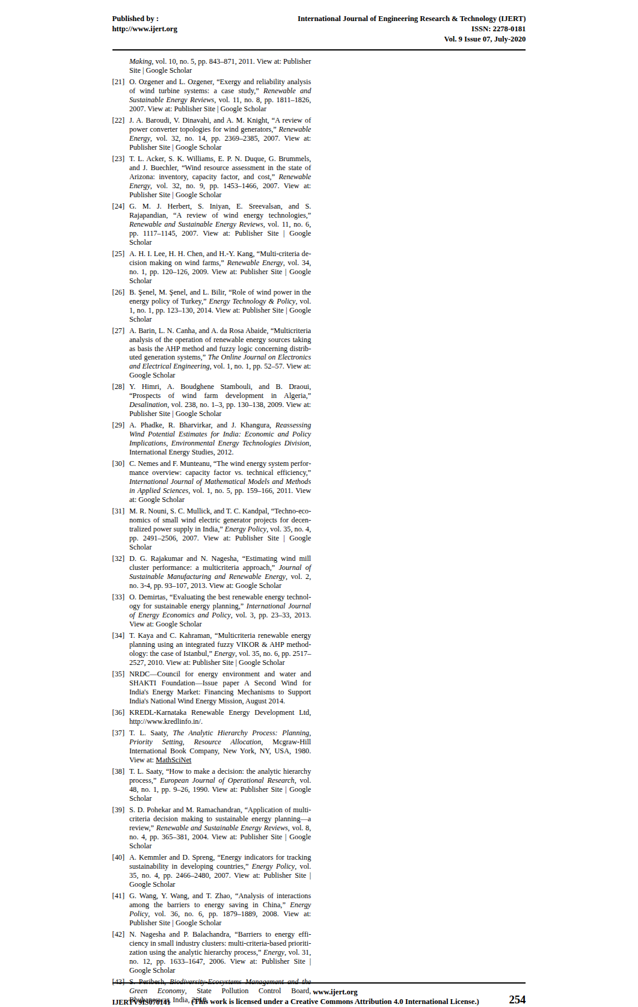Published by :
http://www.ijert.org
International Journal of Engineering Research & Technology (IJERT)
ISSN: 2278-0181
Vol. 9 Issue 07, July-2020
Making, vol. 10, no. 5, pp. 843–871, 2011. View at: Publisher Site | Google Scholar
[21] O. Ozgener and L. Ozgener, “Exergy and reliability analysis of wind turbine systems: a case study,” Renewable and Sustainable Energy Reviews, vol. 11, no. 8, pp. 1811–1826, 2007. View at: Publisher Site | Google Scholar
[22] J. A. Baroudi, V. Dinavahi, and A. M. Knight, “A review of power converter topologies for wind generators,” Renewable Energy, vol. 32, no. 14, pp. 2369–2385, 2007. View at: Publisher Site | Google Scholar
[23] T. L. Acker, S. K. Williams, E. P. N. Duque, G. Brummels, and J. Buechler, “Wind resource assessment in the state of Arizona: inventory, capacity factor, and cost,” Renewable Energy, vol. 32, no. 9, pp. 1453–1466, 2007. View at: Publisher Site | Google Scholar
[24] G. M. J. Herbert, S. Iniyan, E. Sreevalsan, and S. Rajapandian, “A review of wind energy technologies,” Renewable and Sustainable Energy Reviews, vol. 11, no. 6, pp. 1117–1145, 2007. View at: Publisher Site | Google Scholar
[25] A. H. I. Lee, H. H. Chen, and H.-Y. Kang, “Multi-criteria decision making on wind farms,” Renewable Energy, vol. 34, no. 1, pp. 120–126, 2009. View at: Publisher Site | Google Scholar
[26] B. Şenel, M. Şenel, and L. Bilir, “Role of wind power in the energy policy of Turkey,” Energy Technology & Policy, vol. 1, no. 1, pp. 123–130, 2014. View at: Publisher Site | Google Scholar
[27] A. Barin, L. N. Canha, and A. da Rosa Abaide, “Multicriteria analysis of the operation of renewable energy sources taking as basis the AHP method and fuzzy logic concerning distributed generation systems,” The Online Journal on Electronics and Electrical Engineering, vol. 1, no. 1, pp. 52–57. View at: Google Scholar
[28] Y. Himri, A. Boudghene Stambouli, and B. Draoui, “Prospects of wind farm development in Algeria,” Desalination, vol. 238, no. 1–3, pp. 130–138, 2009. View at: Publisher Site | Google Scholar
[29] A. Phadke, R. Bharvirkar, and J. Khangura, Reassessing Wind Potential Estimates for India: Economic and Policy Implications, Environmental Energy Technologies Division, International Energy Studies, 2012.
[30] C. Nemes and F. Munteanu, “The wind energy system performance overview: capacity factor vs. technical efficiency,” International Journal of Mathematical Models and Methods in Applied Sciences, vol. 1, no. 5, pp. 159–166, 2011. View at: Google Scholar
[31] M. R. Nouni, S. C. Mullick, and T. C. Kandpal, “Techno-economics of small wind electric generator projects for decentralized power supply in India,” Energy Policy, vol. 35, no. 4, pp. 2491–2506, 2007. View at: Publisher Site | Google Scholar
[32] D. G. Rajakumar and N. Nagesha, “Estimating wind mill cluster performance: a multicriteria approach,” Journal of Sustainable Manufacturing and Renewable Energy, vol. 2, no. 3-4, pp. 93–107, 2013. View at: Google Scholar
[33] O. Demirtas, “Evaluating the best renewable energy technology for sustainable energy planning,” International Journal of Energy Economics and Policy, vol. 3, pp. 23–33, 2013. View at: Google Scholar
[34] T. Kaya and C. Kahraman, “Multicriteria renewable energy planning using an integrated fuzzy VIKOR & AHP methodology: the case of Istanbul,” Energy, vol. 35, no. 6, pp. 2517–2527, 2010. View at: Publisher Site | Google Scholar
[35] NRDC—Council for energy environment and water and SHAKTI Foundation—Issue paper A Second Wind for India's Energy Market: Financing Mechanisms to Support India's National Wind Energy Mission, August 2014.
[36] KREDL-Karnataka Renewable Energy Development Ltd, http://www.kredlinfo.in/.
[37] T. L. Saaty, The Analytic Hierarchy Process: Planning, Priority Setting, Resource Allocation, Mcgraw-Hill International Book Company, New York, NY, USA, 1980. View at: MathSciNet
[38] T. L. Saaty, “How to make a decision: the analytic hierarchy process,” European Journal of Operational Research, vol. 48, no. 1, pp. 9–26, 1990. View at: Publisher Site | Google Scholar
[39] S. D. Pohekar and M. Ramachandran, “Application of multi-criteria decision making to sustainable energy planning—a review,” Renewable and Sustainable Energy Reviews, vol. 8, no. 4, pp. 365–381, 2004. View at: Publisher Site | Google Scholar
[40] A. Kemmler and D. Spreng, “Energy indicators for tracking sustainability in developing countries,” Energy Policy, vol. 35, no. 4, pp. 2466–2480, 2007. View at: Publisher Site | Google Scholar
[41] G. Wang, Y. Wang, and T. Zhao, “Analysis of interactions among the barriers to energy saving in China,” Energy Policy, vol. 36, no. 6, pp. 1879–1889, 2008. View at: Publisher Site | Google Scholar
[42] N. Nagesha and P. Balachandra, “Barriers to energy efficiency in small industry clusters: multi-criteria-based prioritization using the analytic hierarchy process,” Energy, vol. 31, no. 12, pp. 1633–1647, 2006. View at: Publisher Site | Google Scholar
[43] S. Peribesh, Biodiversity-Ecosystems Management and the Green Economy, State Pollution Control Board, Bhubaneswar, India, 2010.
IJERTV9IS070141
www.ijert.org
(This work is licensed under a Creative Commons Attribution 4.0 International License.)
254